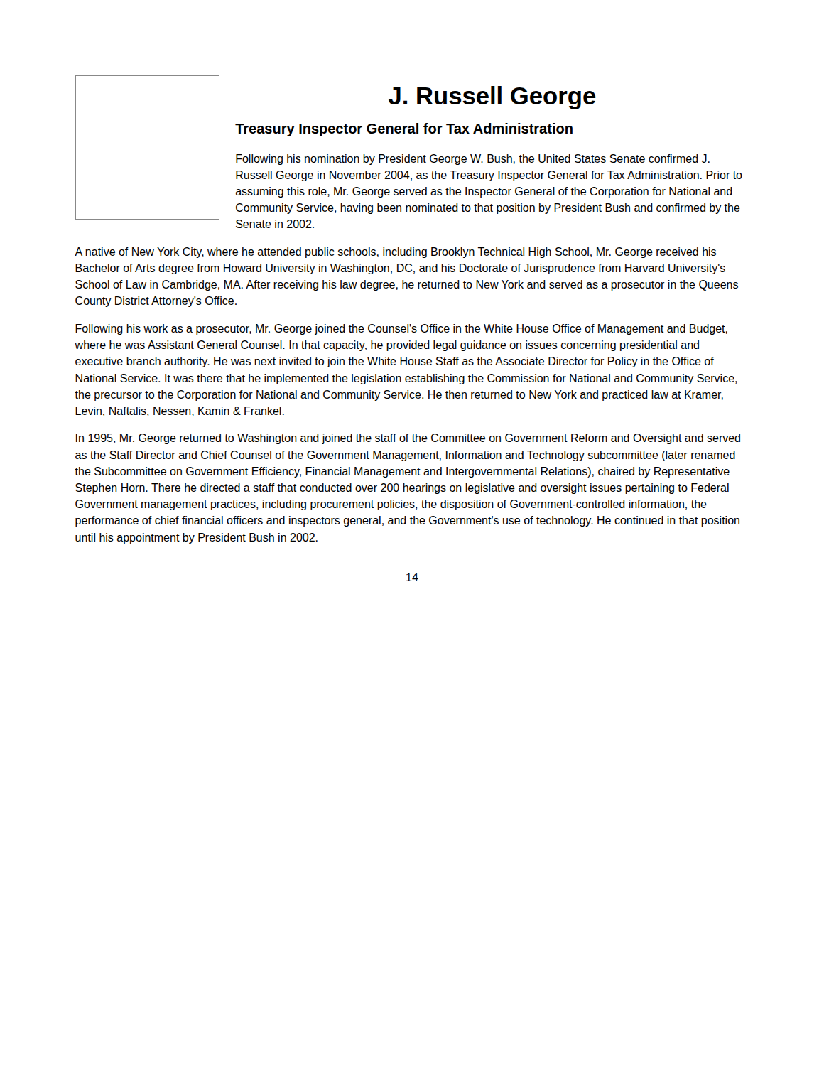J. Russell George
Treasury Inspector General for Tax Administration
Following his nomination by President George W. Bush, the United States Senate confirmed J. Russell George in November 2004, as the Treasury Inspector General for Tax Administration. Prior to assuming this role, Mr. George served as the Inspector General of the Corporation for National and Community Service, having been nominated to that position by President Bush and confirmed by the Senate in 2002.
A native of New York City, where he attended public schools, including Brooklyn Technical High School, Mr. George received his Bachelor of Arts degree from Howard University in Washington, DC, and his Doctorate of Jurisprudence from Harvard University's School of Law in Cambridge, MA. After receiving his law degree, he returned to New York and served as a prosecutor in the Queens County District Attorney's Office.
Following his work as a prosecutor, Mr. George joined the Counsel's Office in the White House Office of Management and Budget, where he was Assistant General Counsel. In that capacity, he provided legal guidance on issues concerning presidential and executive branch authority. He was next invited to join the White House Staff as the Associate Director for Policy in the Office of National Service. It was there that he implemented the legislation establishing the Commission for National and Community Service, the precursor to the Corporation for National and Community Service. He then returned to New York and practiced law at Kramer, Levin, Naftalis, Nessen, Kamin & Frankel.
In 1995, Mr. George returned to Washington and joined the staff of the Committee on Government Reform and Oversight and served as the Staff Director and Chief Counsel of the Government Management, Information and Technology subcommittee (later renamed the Subcommittee on Government Efficiency, Financial Management and Intergovernmental Relations), chaired by Representative Stephen Horn. There he directed a staff that conducted over 200 hearings on legislative and oversight issues pertaining to Federal Government management practices, including procurement policies, the disposition of Government-controlled information, the performance of chief financial officers and inspectors general, and the Government's use of technology. He continued in that position until his appointment by President Bush in 2002.
14